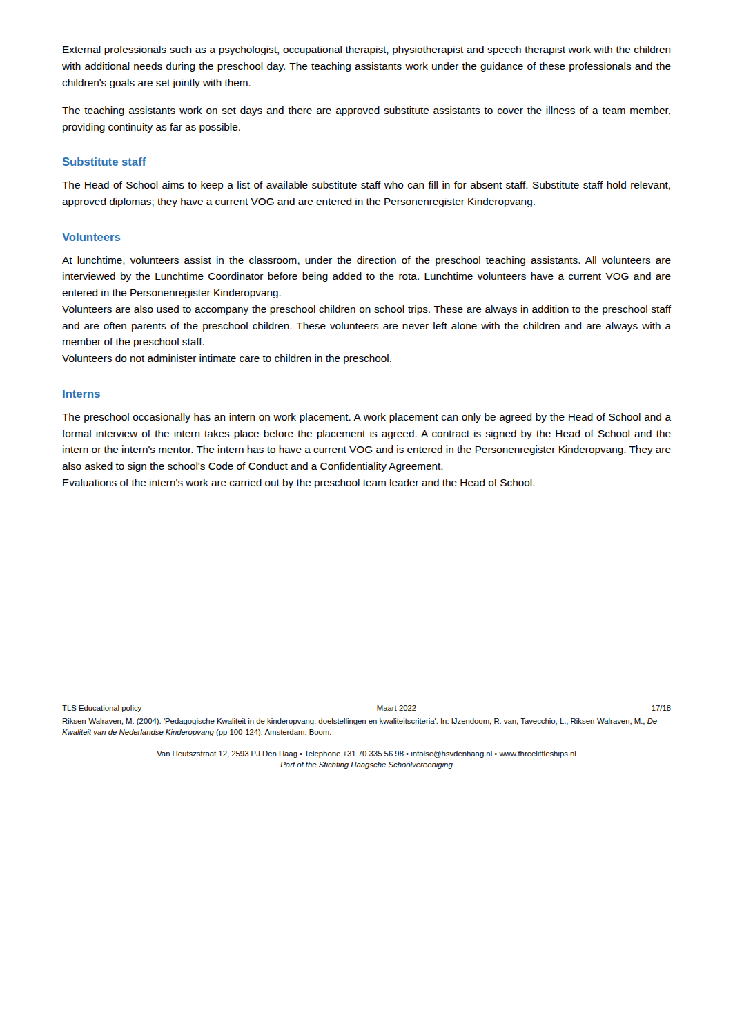External professionals such as a psychologist, occupational therapist, physiotherapist and speech therapist work with the children with additional needs during the preschool day. The teaching assistants work under the guidance of these professionals and the children's goals are set jointly with them.
The teaching assistants work on set days and there are approved substitute assistants to cover the illness of a team member, providing continuity as far as possible.
Substitute staff
The Head of School aims to keep a list of available substitute staff who can fill in for absent staff. Substitute staff hold relevant, approved diplomas; they have a current VOG and are entered in the Personenregister Kinderopvang.
Volunteers
At lunchtime, volunteers assist in the classroom, under the direction of the preschool teaching assistants. All volunteers are interviewed by the Lunchtime Coordinator before being added to the rota. Lunchtime volunteers have a current VOG and are entered in the Personenregister Kinderopvang.
Volunteers are also used to accompany the preschool children on school trips. These are always in addition to the preschool staff and are often parents of the preschool children. These volunteers are never left alone with the children and are always with a member of the preschool staff.
Volunteers do not administer intimate care to children in the preschool.
Interns
The preschool occasionally has an intern on work placement. A work placement can only be agreed by the Head of School and a formal interview of the intern takes place before the placement is agreed. A contract is signed by the Head of School and the intern or the intern's mentor. The intern has to have a current VOG and is entered in the Personenregister Kinderopvang. They are also asked to sign the school's Code of Conduct and a Confidentiality Agreement.
Evaluations of the intern's work are carried out by the preschool team leader and the Head of School.
TLS Educational policy Maart 2022 17/18
Riksen-Walraven, M. (2004). 'Pedagogische Kwaliteit in de kinderopvang: doelstellingen en kwaliteitscriteria'. In: IJzendoom, R. van, Tavecchio, L., Riksen-Walraven, M., De Kwaliteit van de Nederlandse Kinderopvang (pp 100-124). Amsterdam: Boom.
Van Heutszstraat 12, 2593 PJ Den Haag • Telephone +31 70 335 56 98 • infolse@hsvdenhaag.nl • www.threelittleships.nl
Part of the Stichting Haagsche Schoolvereeniging